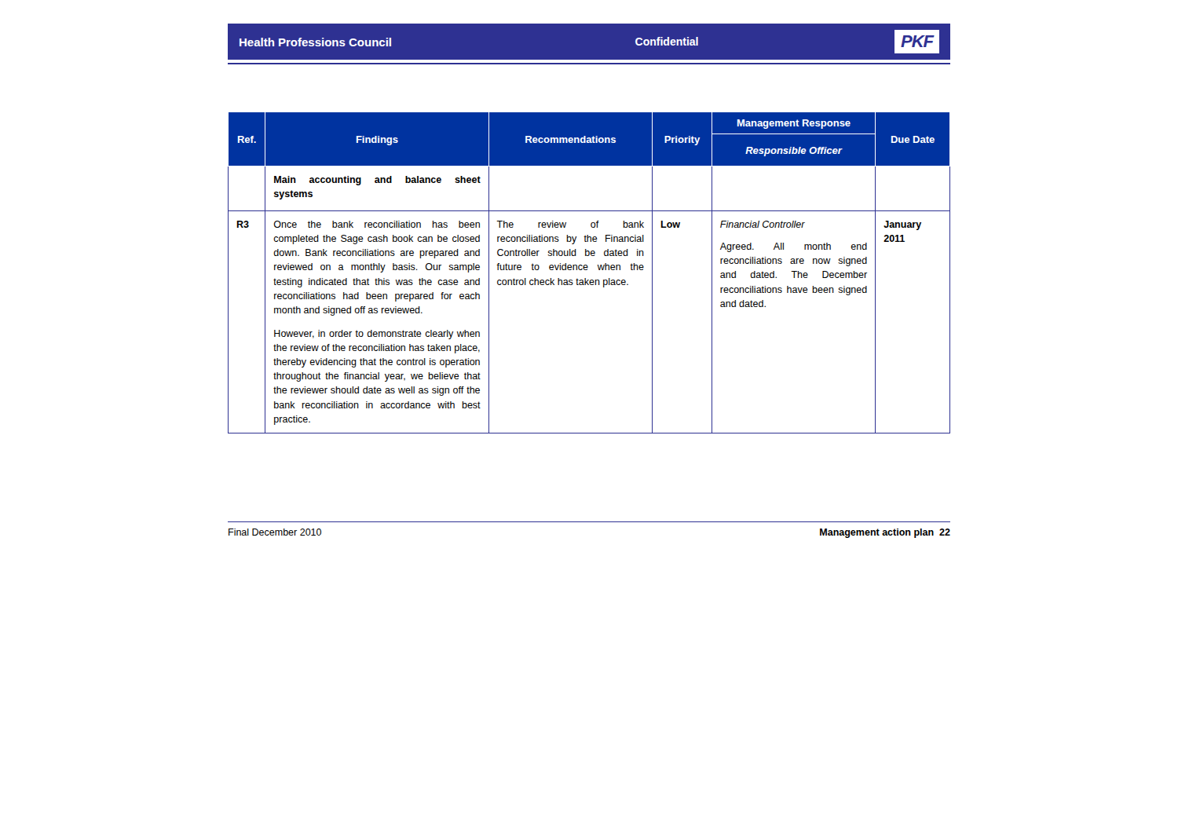Health Professions Council
Confidential
PKF
| Ref. | Findings | Recommendations | Priority | Management Response | Due Date |
| --- | --- | --- | --- | --- | --- |
| Responsible Officer |
| | Main accounting and balance sheet systems | | | | |
| R3 | Once the bank reconciliation has been completed the Sage cash book can be closed down. Bank reconciliations are prepared and reviewed on a monthly basis. Our sample testing indicated that this was the case and reconciliations had been prepared for each month and signed off as reviewed. However, in order to demonstrate clearly when the review of the reconciliation has taken place, thereby evidencing that the control is operation throughout the financial year, we believe that the reviewer should date as well as sign off the bank reconciliation in accordance with best practice. | The review of bank reconciliations by the Financial Controller should be dated in future to evidence when the control check has taken place. | Low | Financial Controller Agreed. All month end reconciliations are now signed and dated. The December reconciliations have been signed and dated. | January 2011 |
Final December 2010
Management action plan 22